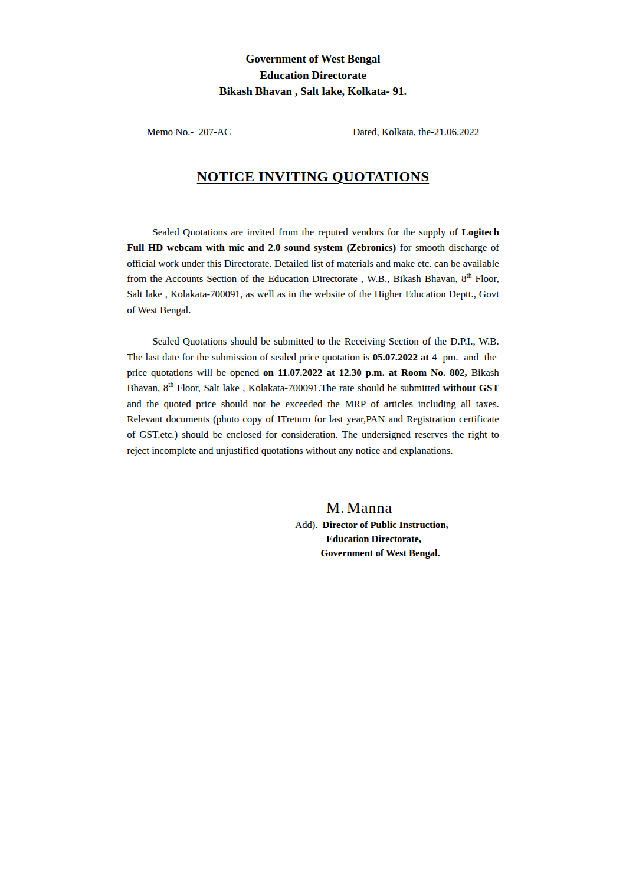Government of West Bengal Education Directorate Bikash Bhavan , Salt lake, Kolkata- 91.
Memo No.- 207-AC
Dated, Kolkata, the-21.06.2022
NOTICE INVITING QUOTATIONS
Sealed Quotations are invited from the reputed vendors for the supply of Logitech Full HD webcam with mic and 2.0 sound system (Zebronics) for smooth discharge of official work under this Directorate. Detailed list of materials and make etc. can be available from the Accounts Section of the Education Directorate , W.B., Bikash Bhavan, 8th Floor, Salt lake , Kolakata-700091, as well as in the website of the Higher Education Deptt., Govt of West Bengal.
Sealed Quotations should be submitted to the Receiving Section of the D.P.I., W.B. The last date for the submission of sealed price quotation is 05.07.2022 at 4 pm. and the price quotations will be opened on 11.07.2022 at 12.30 p.m. at Room No. 802, Bikash Bhavan, 8th Floor, Salt lake , Kolakata-700091.The rate should be submitted without GST and the quoted price should not be exceeded the MRP of articles including all taxes. Relevant documents (photo copy of ITreturn for last year,PAN and Registration certificate of GST.etc.) should be enclosed for consideration. The undersigned reserves the right to reject incomplete and unjustified quotations without any notice and explanations.
M. Manna
Add). Director of Public Instruction,
Education Directorate,
Government of West Bengal.